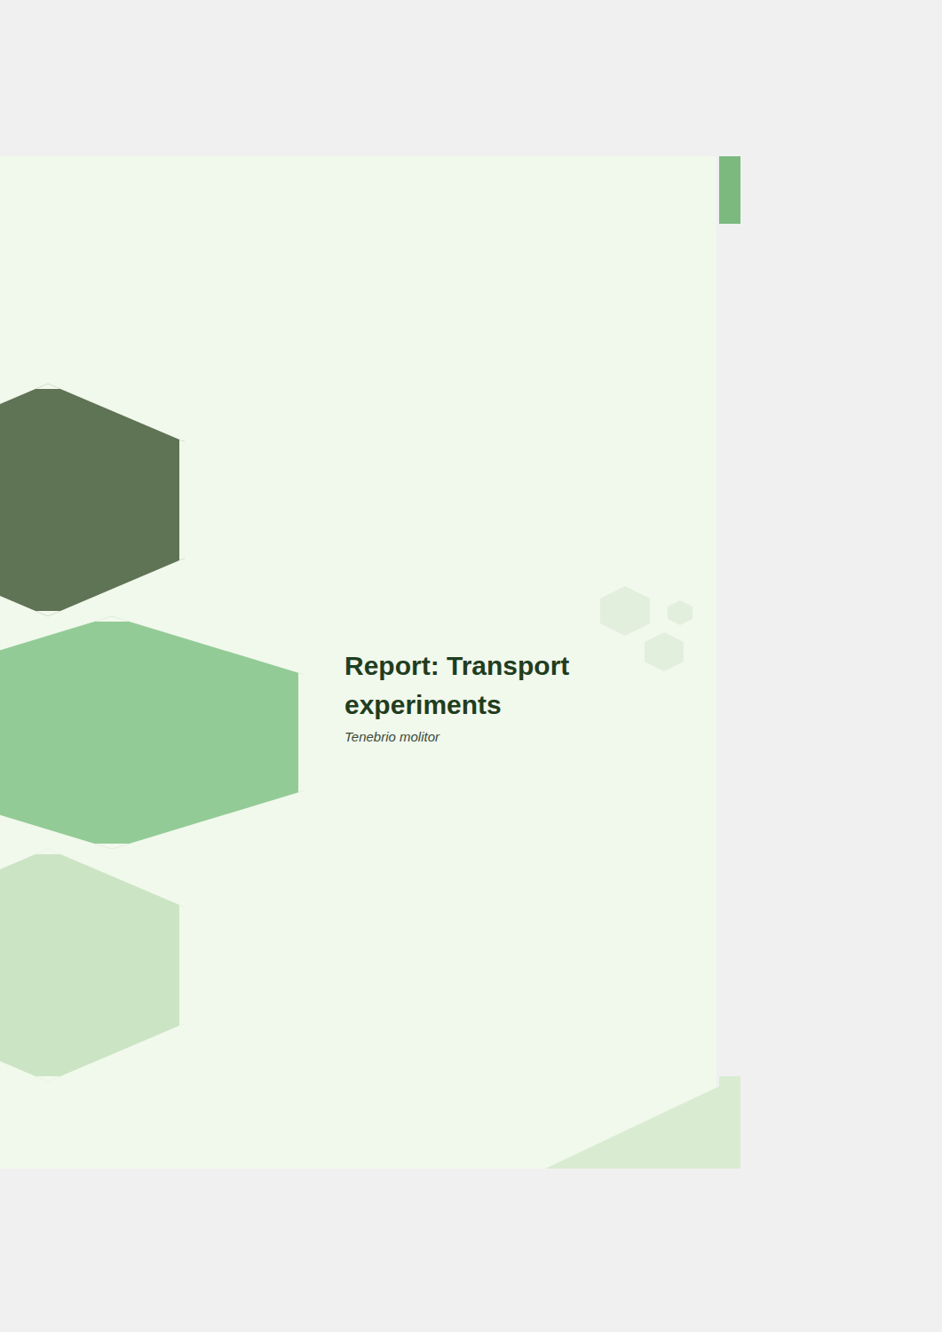Report: Transport experiments
Tenebrio molitor